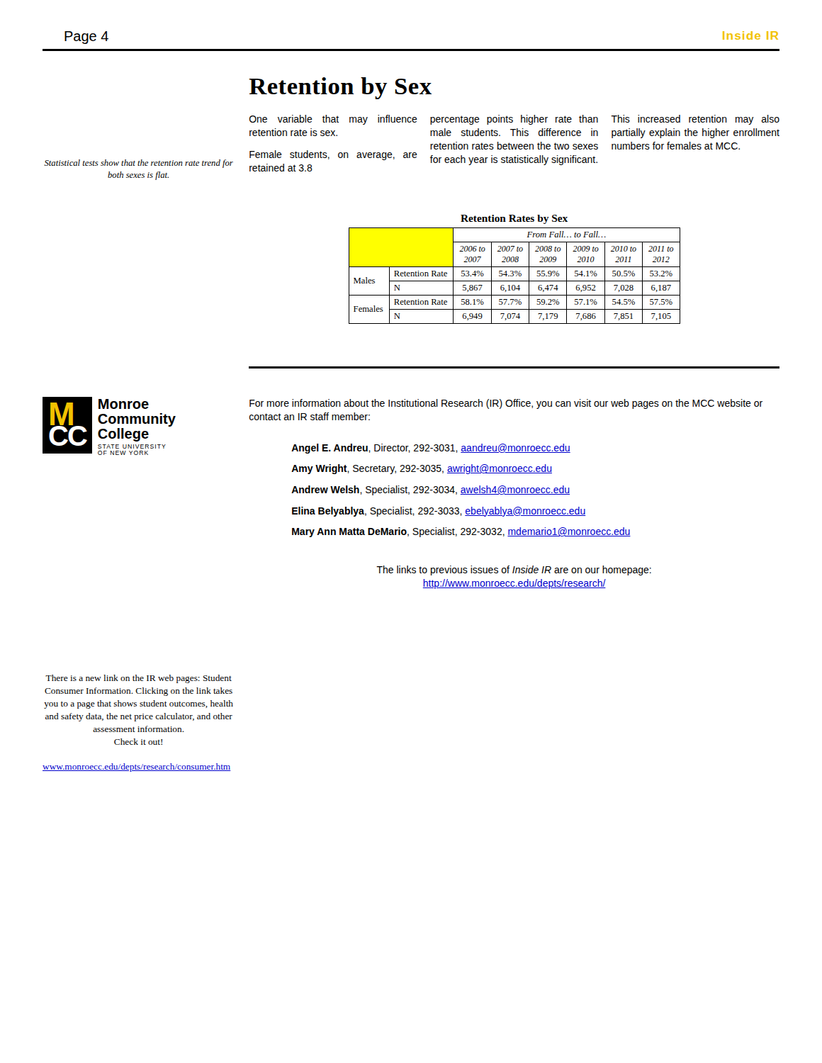Page 4 Inside IR
Statistical tests show that the retention rate trend for both sexes is flat.
Retention by Sex
One variable that may influence retention rate is sex.
Female students, on average, are retained at 3.8
percentage points higher rate than male students. This difference in retention rates between the two sexes for each year is statistically significant.
This increased retention may also partially explain the higher enrollment numbers for females at MCC.
Retention Rates by Sex
| | From Fall… to Fall… |
| --- | --- |
| 2006 to 2007 | 2007 to 2008 | 2008 to 2009 | 2009 to 2010 | 2010 to 2011 | 2011 to 2012 |
| Males | Retention Rate | 53.4% | 54.3% | 55.9% | 54.1% | 50.5% | 53.2% |
| N | 5,867 | 6,104 | 6,474 | 6,952 | 7,028 | 6,187 |
| Females | Retention Rate | 58.1% | 57.7% | 59.2% | 57.1% | 54.5% | 57.5% |
| N | 6,949 | 7,074 | 7,179 | 7,686 | 7,851 | 7,105 |
M CC
Monroe
Community
College
STATE UNIVERSITY
OF NEW YORK
For more information about the Institutional Research (IR) Office, you can visit our web pages on the MCC website or contact an IR staff member:
Angel E. Andreu, Director, 292-3031, aandreu@monroecc.edu
Amy Wright, Secretary, 292-3035, awright@monroecc.edu
Andrew Welsh, Specialist, 292-3034, awelsh4@monroecc.edu
Elina Belyablya, Specialist, 292-3033, ebelyablya@monroecc.edu
Mary Ann Matta DeMario, Specialist, 292-3032, mdemario1@monroecc.edu
The links to previous issues of Inside IR are on our homepage:
http://www.monroecc.edu/depts/research/
There is a new link on the IR web pages: Student Consumer Information. Clicking on the link takes you to a page that shows student outcomes, health and safety data, the net price calculator, and other assessment information.
Check it out!
www.monroecc.edu/depts/research/consumer.htm